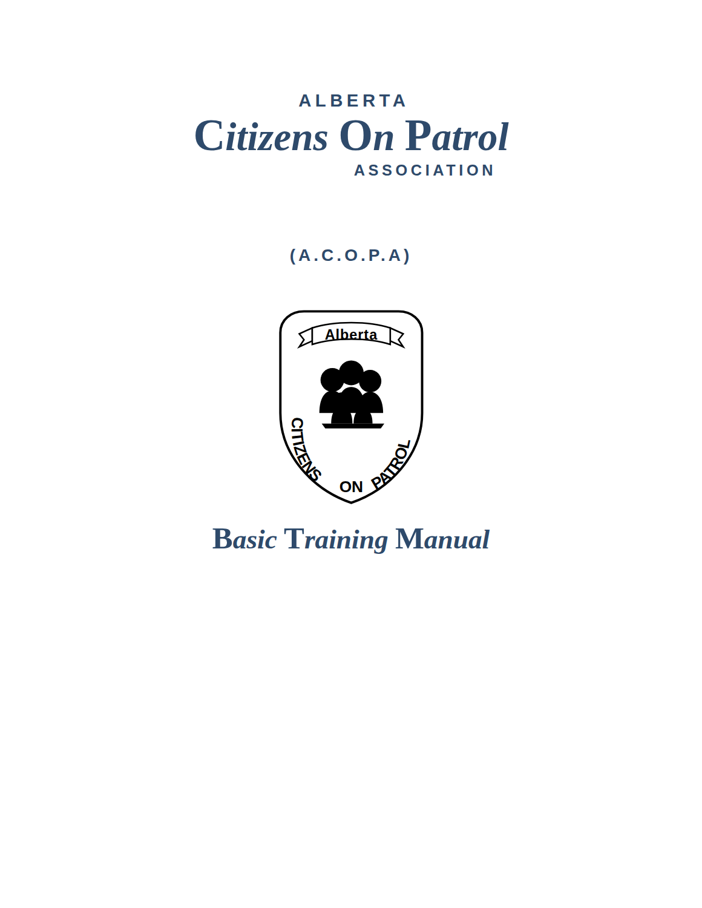ALBERTA
Citizens On Patrol
ASSOCIATION
(A.C.O.P.A)
Alberta CITIZENS ON PATROL
Basic Training Manual